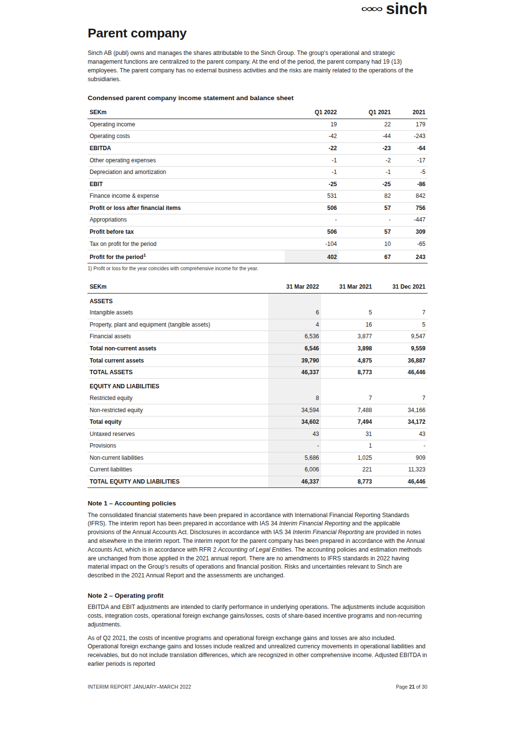∞∞sinch
Parent company
Sinch AB (publ) owns and manages the shares attributable to the Sinch Group. The group's operational and strategic management functions are centralized to the parent company. At the end of the period, the parent company had 19 (13) employees. The parent company has no external business activities and the risks are mainly related to the operations of the subsidiaries.
Condensed parent company income statement and balance sheet
| SEKm | Q1 2022 | Q1 2021 | 2021 |
| --- | --- | --- | --- |
| Operating income | 19 | 22 | 179 |
| Operating costs | -42 | -44 | -243 |
| EBITDA | -22 | -23 | -64 |
| Other operating expenses | -1 | -2 | -17 |
| Depreciation and amortization | -1 | -1 | -5 |
| EBIT | -25 | -25 | -86 |
| Finance income & expense | 531 | 82 | 842 |
| Profit or loss after financial items | 506 | 57 | 756 |
| Appropriations | - | - | -447 |
| Profit before tax | 506 | 57 | 309 |
| Tax on profit for the period | -104 | 10 | -65 |
| Profit for the period 1 | 402 | 67 | 243 |
1) Profit or loss for the year coincides with comprehensive income for the year.
| SEKm | 31 Mar 2022 | 31 Mar 2021 | 31 Dec 2021 |
| --- | --- | --- | --- |
| ASSETS | | | |
| Intangible assets | 6 | 5 | 7 |
| Property, plant and equipment (tangible assets) | 4 | 16 | 5 |
| Financial assets | 6,536 | 3,877 | 9,547 |
| Total non-current assets | 6,546 | 3,898 | 9,559 |
| Total current assets | 39,790 | 4,875 | 36,887 |
| TOTAL ASSETS | 46,337 | 8,773 | 46,446 |
| EQUITY AND LIABILITIES | | | |
| Restricted equity | 8 | 7 | 7 |
| Non-restricted equity | 34,594 | 7,488 | 34,166 |
| Total equity | 34,602 | 7,494 | 34,172 |
| Untaxed reserves | 43 | 31 | 43 |
| Provisions | - | 1 | - |
| Non-current liabilities | 5,686 | 1,025 | 909 |
| Current liabilities | 6,006 | 221 | 11,323 |
| TOTAL EQUITY AND LIABILITIES | 46,337 | 8,773 | 46,446 |
Note 1 – Accounting policies
The consolidated financial statements have been prepared in accordance with International Financial Reporting Standards (IFRS). The interim report has been prepared in accordance with IAS 34 Interim Financial Reporting and the applicable provisions of the Annual Accounts Act. Disclosures in accordance with IAS 34 Interim Financial Reporting are provided in notes and elsewhere in the interim report. The interim report for the parent company has been prepared in accordance with the Annual Accounts Act, which is in accordance with RFR 2 Accounting of Legal Entities. The accounting policies and estimation methods are unchanged from those applied in the 2021 annual report. There are no amendments to IFRS standards in 2022 having material impact on the Group's results of operations and financial position. Risks and uncertainties relevant to Sinch are described in the 2021 Annual Report and the assessments are unchanged.
Note 2 – Operating profit
EBITDA and EBIT adjustments are intended to clarify performance in underlying operations. The adjustments include acquisition costs, integration costs, operational foreign exchange gains/losses, costs of share-based incentive programs and non-recurring adjustments.
As of Q2 2021, the costs of incentive programs and operational foreign exchange gains and losses are also included. Operational foreign exchange gains and losses include realized and unrealized currency movements in operational liabilities and receivables, but do not include translation differences, which are recognized in other comprehensive income. Adjusted EBITDA in earlier periods is reported
INTERIM REPORT JANUARY–MARCH 2022
Page 21 of 30